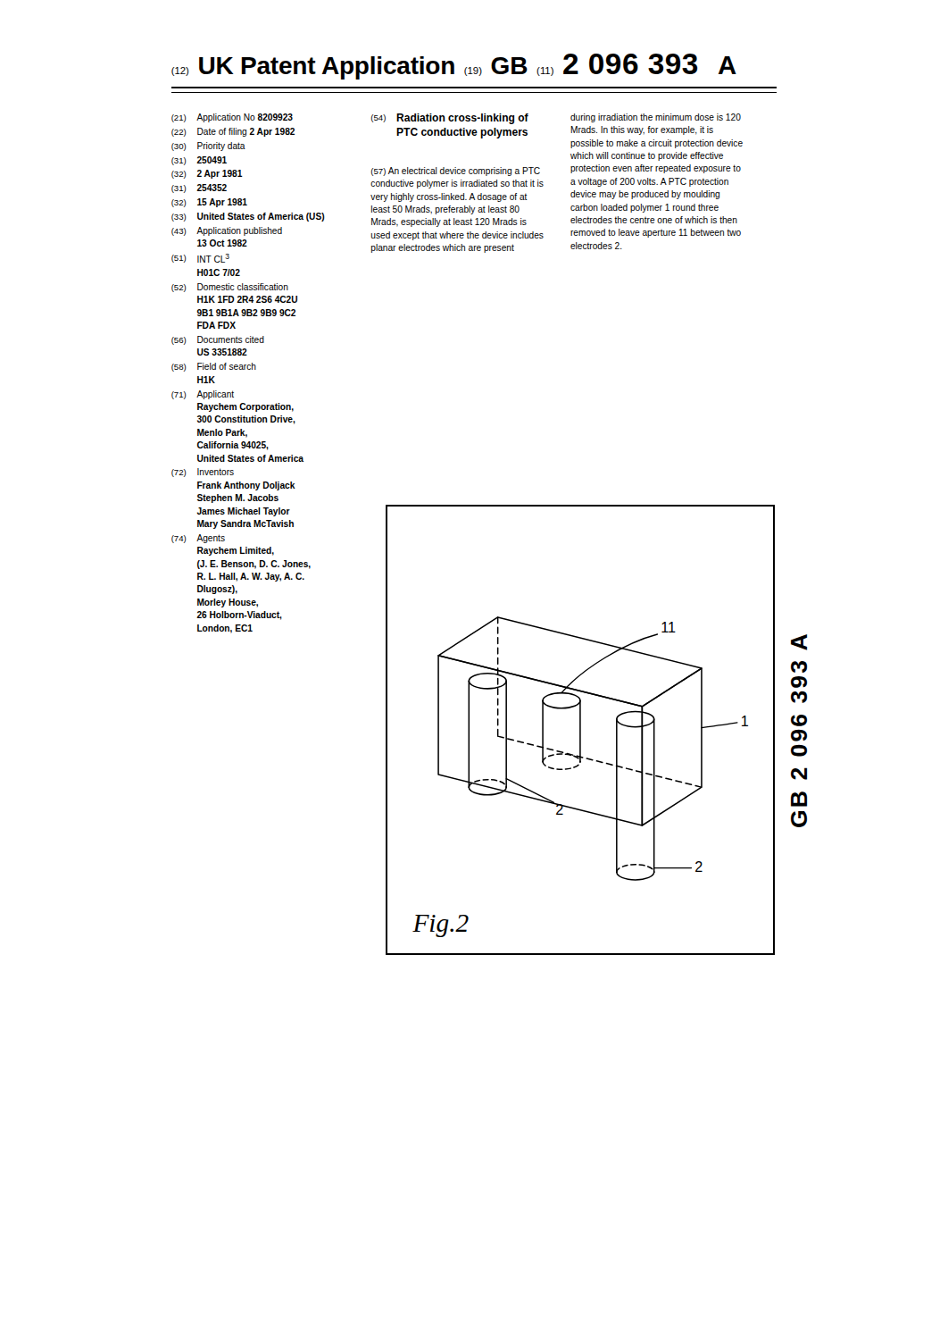(12) UK Patent Application (19) GB (11) 2 096 393 A
(21) Application No 8209923
(22) Date of filing 2 Apr 1982
(30) Priority data
(31) 250491
(32) 2 Apr 1981
(31) 254352
(32) 15 Apr 1981
(33) United States of America (US)
(43) Application published
13 Oct 1982
(51) INT CL3
H01C 7/02
(52) Domestic classification
H1K 1FD 2R4 2S6 4C2U
9B1 9B1A 9B2 9B9 9C2
FDA FDX
(56) Documents cited
US 3351882
(58) Field of search
H1K
(71) Applicant
Raychem Corporation,
300 Constitution Drive,
Menlo Park,
California 94025,
United States of America
(72) Inventors
Frank Anthony Doljack
Stephen M. Jacobs
James Michael Taylor
Mary Sandra McTavish
(74) Agents
Raychem Limited,
(J. E. Benson, D. C. Jones,
R. L. Hall, A. W. Jay, A. C.
Dlugosz),
Morley House,
26 Holborn-Viaduct,
London, EC1
(54) Radiation cross-linking of PTC conductive polymers
(57) An electrical device comprising a PTC conductive polymer is irradiated so that it is very highly cross-linked. A dosage of at least 50 Mrads, preferably at least 80 Mrads, especially at least 120 Mrads is used except that where the device includes planar electrodes which are present
during irradiation the minimum dose is 120 Mrads. In this way, for example, it is possible to make a circuit protection device which will continue to provide effective protection even after repeated exposure to a voltage of 200 volts. A PTC protection device may be produced by moulding carbon loaded polymer 1 round three electrodes the centre one of which is then removed to leave aperture 11 between two electrodes 2.
11 1 2 2
Fig.2
GB 2 096 393 A